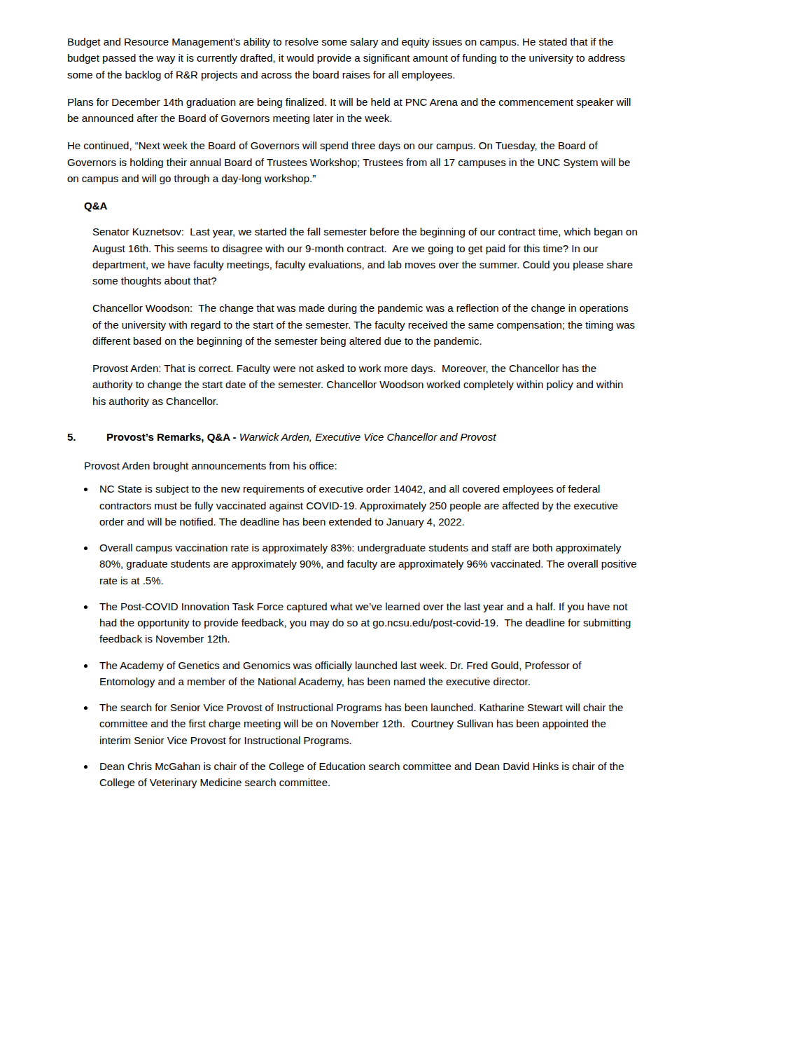Budget and Resource Management’s ability to resolve some salary and equity issues on campus. He stated that if the budget passed the way it is currently drafted, it would provide a significant amount of funding to the university to address some of the backlog of R&R projects and across the board raises for all employees.
Plans for December 14th graduation are being finalized. It will be held at PNC Arena and the commencement speaker will be announced after the Board of Governors meeting later in the week.
He continued, “Next week the Board of Governors will spend three days on our campus. On Tuesday, the Board of Governors is holding their annual Board of Trustees Workshop; Trustees from all 17 campuses in the UNC System will be on campus and will go through a day-long workshop.”
Q&A
Senator Kuznetsov: Last year, we started the fall semester before the beginning of our contract time, which began on August 16th. This seems to disagree with our 9-month contract. Are we going to get paid for this time? In our department, we have faculty meetings, faculty evaluations, and lab moves over the summer. Could you please share some thoughts about that?
Chancellor Woodson: The change that was made during the pandemic was a reflection of the change in operations of the university with regard to the start of the semester. The faculty received the same compensation; the timing was different based on the beginning of the semester being altered due to the pandemic.
Provost Arden: That is correct. Faculty were not asked to work more days. Moreover, the Chancellor has the authority to change the start date of the semester. Chancellor Woodson worked completely within policy and within his authority as Chancellor.
5.
Provost’s Remarks, Q&A - Warwick Arden, Executive Vice Chancellor and Provost
Provost Arden brought announcements from his office:
NC State is subject to the new requirements of executive order 14042, and all covered employees of federal contractors must be fully vaccinated against COVID-19. Approximately 250 people are affected by the executive order and will be notified. The deadline has been extended to January 4, 2022.
Overall campus vaccination rate is approximately 83%: undergraduate students and staff are both approximately 80%, graduate students are approximately 90%, and faculty are approximately 96% vaccinated. The overall positive rate is at .5%.
The Post-COVID Innovation Task Force captured what we’ve learned over the last year and a half. If you have not had the opportunity to provide feedback, you may do so at go.ncsu.edu/post-covid-19. The deadline for submitting feedback is November 12th.
The Academy of Genetics and Genomics was officially launched last week. Dr. Fred Gould, Professor of Entomology and a member of the National Academy, has been named the executive director.
The search for Senior Vice Provost of Instructional Programs has been launched. Katharine Stewart will chair the committee and the first charge meeting will be on November 12th. Courtney Sullivan has been appointed the interim Senior Vice Provost for Instructional Programs.
Dean Chris McGahan is chair of the College of Education search committee and Dean David Hinks is chair of the College of Veterinary Medicine search committee.